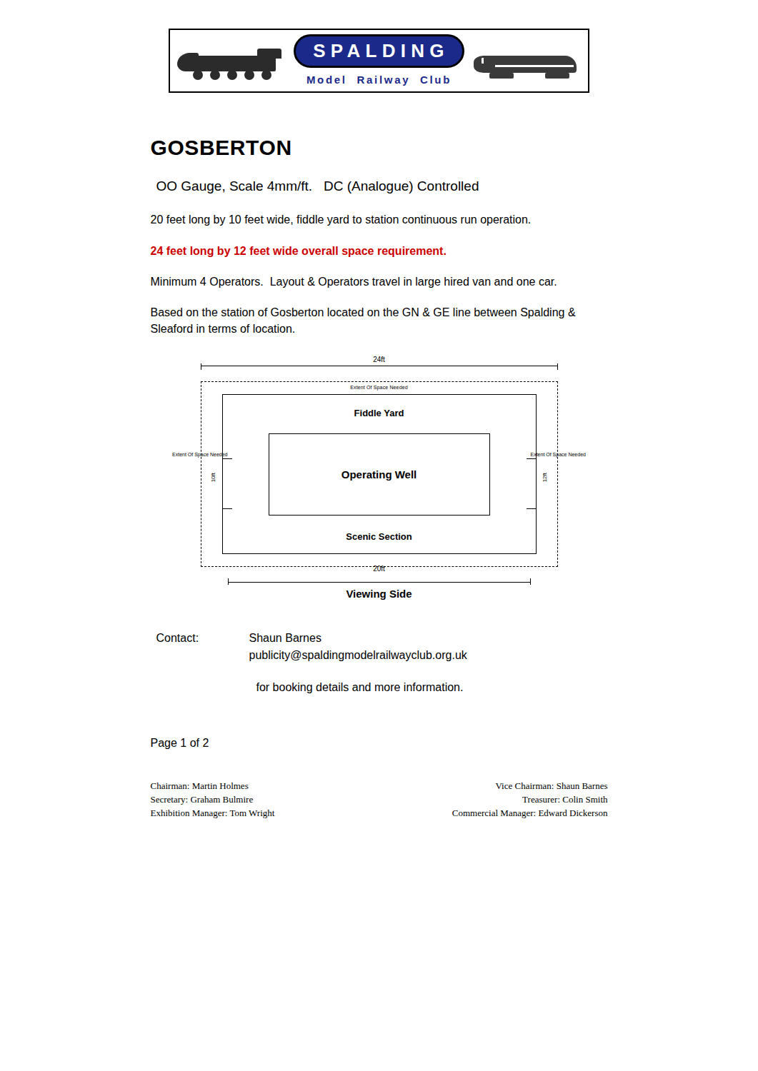SPALDING
Model Railway Club
GOSBERTON
OO Gauge, Scale 4mm/ft. DC (Analogue) Controlled
20 feet long by 10 feet wide, fiddle yard to station continuous run operation.
24 feet long by 12 feet wide overall space requirement.
Minimum 4 Operators. Layout & Operators travel in large hired van and one car.
Based on the station of Gosberton located on the GN & GE line between Spalding & Sleaford in terms of location.
24ft
Extent Of Space Needed
Fiddle Yard
Operating Well
Scenic Section
Extent Of Space Needed
Extent Of Space Needed
10ft
12ft
20ft
Viewing Side
Contact: Shaun Barnes
publicity@spaldingmodelrailwayclub.org.uk
for booking details and more information.
Page 1 of 2
| Chairman: Martin Holmes | Vice Chairman: Shaun Barnes |
| Secretary: Graham Bulmire | Treasurer: Colin Smith |
| Exhibition Manager: Tom Wright | Commercial Manager: Edward Dickerson |